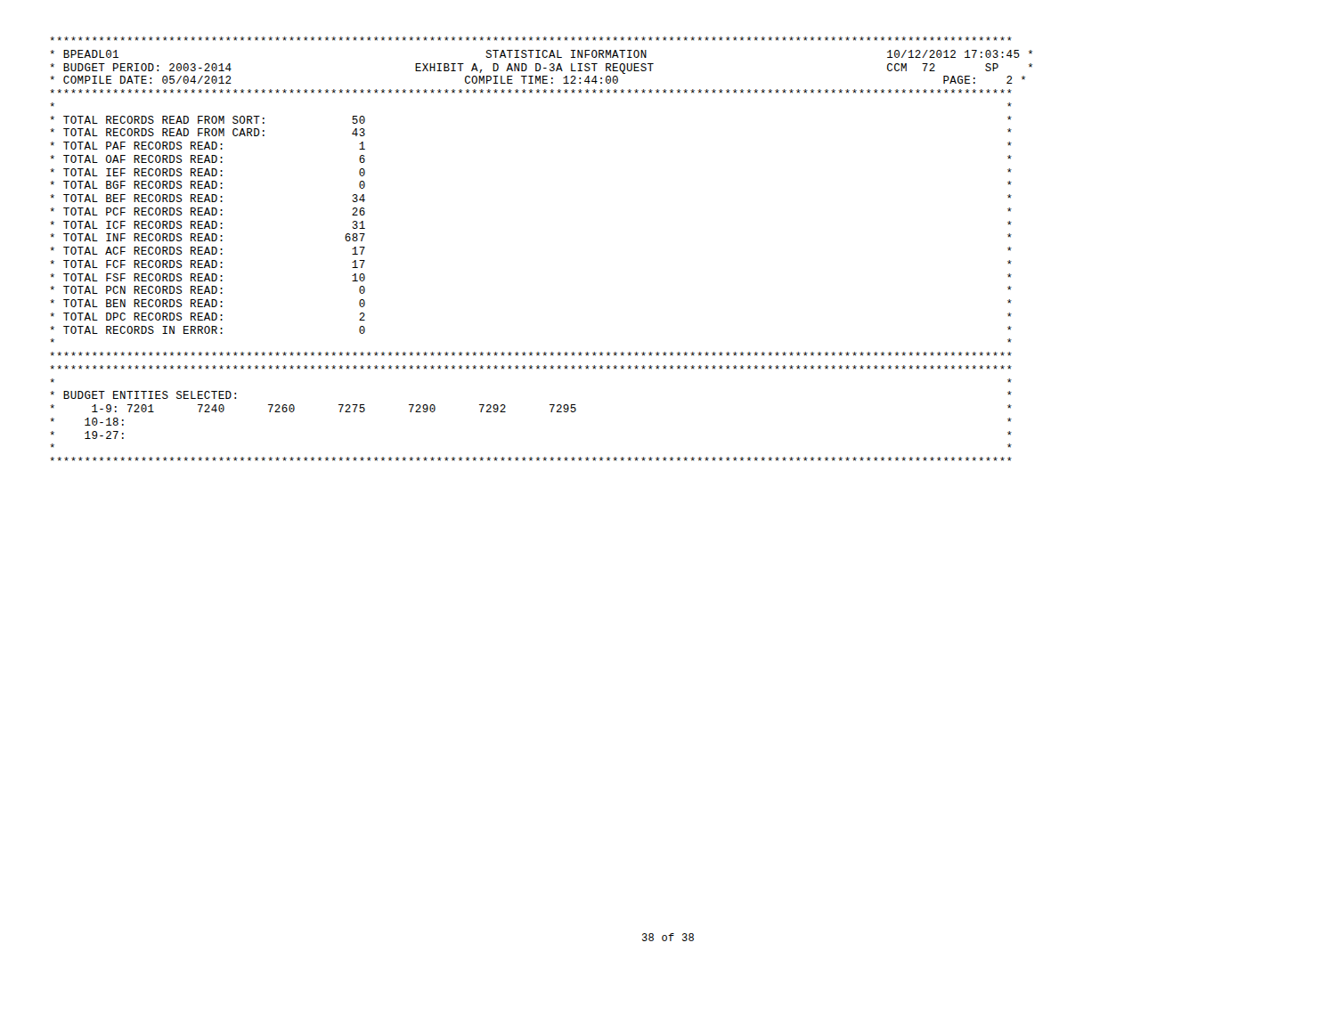*****************************************************************************************************************************************
* BPEADL01                                                    STATISTICAL INFORMATION                                  10/12/2012 17:03:45 *
* BUDGET PERIOD: 2003-2014                          EXHIBIT A, D AND D-3A LIST REQUEST                                 CCM  72       SP    *
* COMPILE DATE: 05/04/2012                                 COMPILE TIME: 12:44:00                                              PAGE:    2 *
*****************************************************************************************************************************************
*                                                                                                                                       *
* TOTAL RECORDS READ FROM SORT:            50                                                                                           *
* TOTAL RECORDS READ FROM CARD:            43                                                                                           *
* TOTAL PAF RECORDS READ:                   1                                                                                           *
* TOTAL OAF RECORDS READ:                   6                                                                                           *
* TOTAL IEF RECORDS READ:                   0                                                                                           *
* TOTAL BGF RECORDS READ:                   0                                                                                           *
* TOTAL BEF RECORDS READ:                  34                                                                                           *
* TOTAL PCF RECORDS READ:                  26                                                                                           *
* TOTAL ICF RECORDS READ:                  31                                                                                           *
* TOTAL INF RECORDS READ:                 687                                                                                           *
* TOTAL ACF RECORDS READ:                  17                                                                                           *
* TOTAL FCF RECORDS READ:                  17                                                                                           *
* TOTAL FSF RECORDS READ:                  10                                                                                           *
* TOTAL PCN RECORDS READ:                   0                                                                                           *
* TOTAL BEN RECORDS READ:                   0                                                                                           *
* TOTAL DPC RECORDS READ:                   2                                                                                           *
* TOTAL RECORDS IN ERROR:                   0                                                                                           *
*                                                                                                                                       *
*****************************************************************************************************************************************
*****************************************************************************************************************************************
*                                                                                                                                       *
* BUDGET ENTITIES SELECTED:                                                                                                             *
*     1-9: 7201      7240      7260      7275      7290      7292      7295                                                             *
*    10-18:                                                                                                                             *
*    19-27:                                                                                                                             *
*                                                                                                                                       *
*****************************************************************************************************************************************
38 of 38